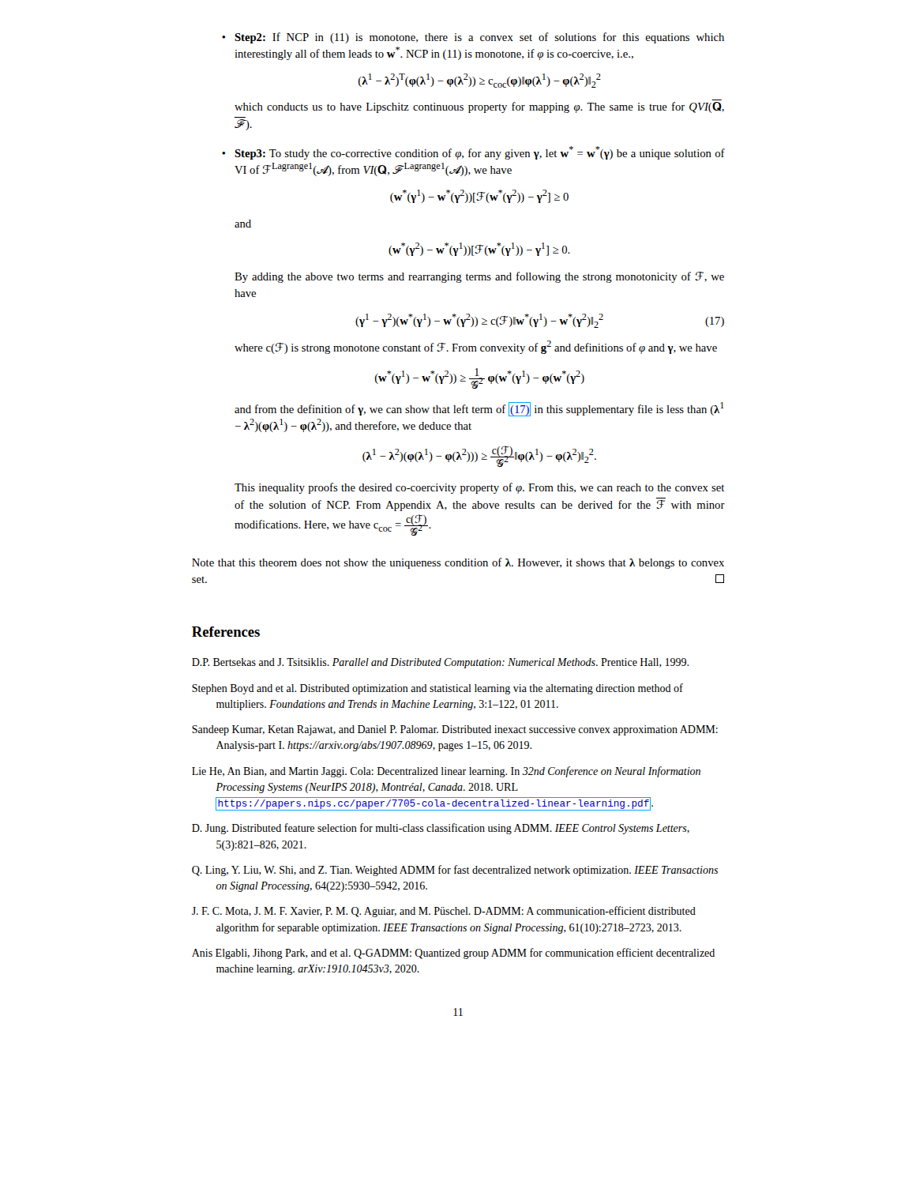Step2: If NCP in (11) is monotone, there is a convex set of solutions for this equations which interestingly all of them leads to w*. NCP in (11) is monotone, if φ is co-coercive, i.e.,
(λ1 − λ2)T(φ(λ1) − φ(λ2)) ≥ ccoc(φ)‖φ(λ1) − φ(λ2)‖22
which conducts us to have Lipschitz continuous property for mapping φ. The same is true for QVI(𝐐, ℱ).
Step3: To study the co-corrective condition of φ, for any given γ, let w* = w*(γ) be a unique solution of VI of ℱLagrange1(𝓐), from VI(𝐐, ℱLagrange1(𝓐)), we have
(w*(γ1) − w*(γ2))[ℱ(w*(γ2)) − γ2] ≥ 0
and
(w*(γ2) − w*(γ1))[ℱ(w*(γ1)) − γ1] ≥ 0.
By adding the above two terms and rearranging terms and following the strong monotonicity of ℱ, we have
(γ1 − γ2)(w*(γ1) − w*(γ2)) ≥ c(ℱ)‖w*(γ1) − w*(γ2)‖22 (17)
where c(ℱ) is strong monotone constant of ℱ. From convexity of g2 and definitions of φ and γ, we have
(w*(γ1) − w*(γ2)) ≥ 1 𝒢2 φ(w*(γ1) − φ(w*(γ2)
and from the definition of γ, we can show that left term of (17) in this supplementary file is less than (λ1 − λ2)(φ(λ1) − φ(λ2)), and therefore, we deduce that
(λ1 − λ2)(φ(λ1) − φ(λ2))) ≥ c(ℱ) 𝒢2‖φ(λ1) − φ(λ2)‖22.
This inequality proofs the desired co-coercivity property of φ. From this, we can reach to the convex set of the solution of NCP. From Appendix A, the above results can be derived for the ℱ with minor modifications. Here, we have ccoc = c(ℱ) 𝒢2.
Note that this theorem does not show the uniqueness condition of λ. However, it shows that λ belongs to convex set.
References
D.P. Bertsekas and J. Tsitsiklis. Parallel and Distributed Computation: Numerical Methods. Prentice Hall, 1999.
Stephen Boyd and et al. Distributed optimization and statistical learning via the alternating direction method of multipliers. Foundations and Trends in Machine Learning, 3:1–122, 01 2011.
Sandeep Kumar, Ketan Rajawat, and Daniel P. Palomar. Distributed inexact successive convex approximation ADMM: Analysis-part I. https://arxiv.org/abs/1907.08969, pages 1–15, 06 2019.
Lie He, An Bian, and Martin Jaggi. Cola: Decentralized linear learning. In 32nd Conference on Neural Information Processing Systems (NeurIPS 2018), Montréal, Canada. 2018. URL https://papers.nips.cc/paper/7705-cola-decentralized-linear-learning.pdf.
D. Jung. Distributed feature selection for multi-class classification using ADMM. IEEE Control Systems Letters, 5(3):821–826, 2021.
Q. Ling, Y. Liu, W. Shi, and Z. Tian. Weighted ADMM for fast decentralized network optimization. IEEE Transactions on Signal Processing, 64(22):5930–5942, 2016.
J. F. C. Mota, J. M. F. Xavier, P. M. Q. Aguiar, and M. Püschel. D-ADMM: A communication-efficient distributed algorithm for separable optimization. IEEE Transactions on Signal Processing, 61(10):2718–2723, 2013.
Anis Elgabli, Jihong Park, and et al. Q-GADMM: Quantized group ADMM for communication efficient decentralized machine learning. arXiv:1910.10453v3, 2020.
11